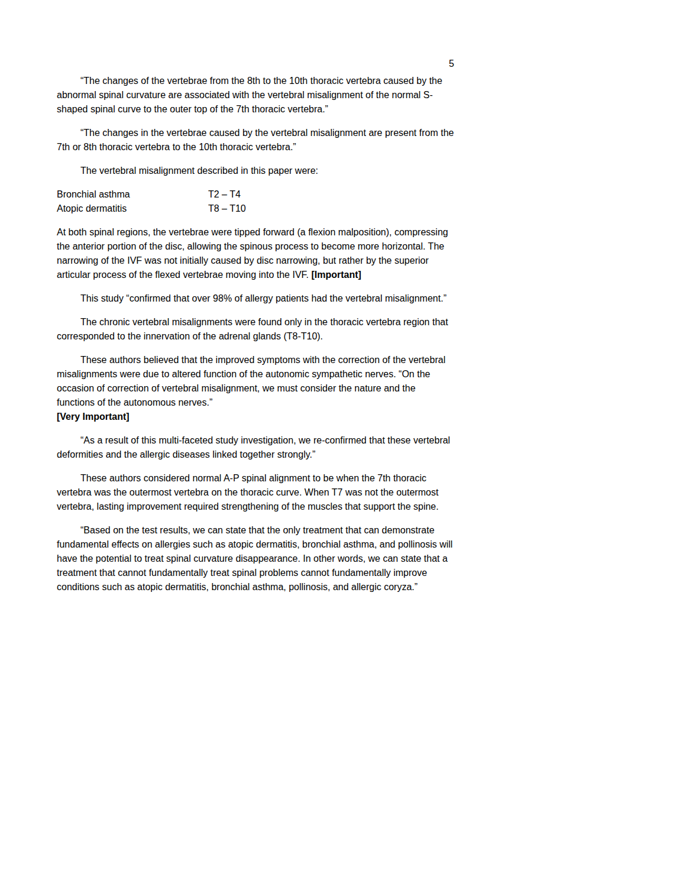5
“The changes of the vertebrae from the 8th to the 10th thoracic vertebra caused by the abnormal spinal curvature are associated with the vertebral misalignment of the normal S-shaped spinal curve to the outer top of the 7th thoracic vertebra.”
“The changes in the vertebrae caused by the vertebral misalignment are present from the 7th or 8th thoracic vertebra to the 10th thoracic vertebra.”
The vertebral misalignment described in this paper were:
Bronchial asthma T2 – T4
Atopic dermatitis T8 – T10
At both spinal regions, the vertebrae were tipped forward (a flexion malposition), compressing the anterior portion of the disc, allowing the spinous process to become more horizontal. The narrowing of the IVF was not initially caused by disc narrowing, but rather by the superior articular process of the flexed vertebrae moving into the IVF. [Important]
This study “confirmed that over 98% of allergy patients had the vertebral misalignment.”
The chronic vertebral misalignments were found only in the thoracic vertebra region that corresponded to the innervation of the adrenal glands (T8-T10).
These authors believed that the improved symptoms with the correction of the vertebral misalignments were due to altered function of the autonomic sympathetic nerves. “On the occasion of correction of vertebral misalignment, we must consider the nature and the functions of the autonomous nerves.”
[Very Important]
“As a result of this multi-faceted study investigation, we re-confirmed that these vertebral deformities and the allergic diseases linked together strongly.”
These authors considered normal A-P spinal alignment to be when the 7th thoracic vertebra was the outermost vertebra on the thoracic curve. When T7 was not the outermost vertebra, lasting improvement required strengthening of the muscles that support the spine.
“Based on the test results, we can state that the only treatment that can demonstrate fundamental effects on allergies such as atopic dermatitis, bronchial asthma, and pollinosis will have the potential to treat spinal curvature disappearance. In other words, we can state that a treatment that cannot fundamentally treat spinal problems cannot fundamentally improve conditions such as atopic dermatitis, bronchial asthma, pollinosis, and allergic coryza.”